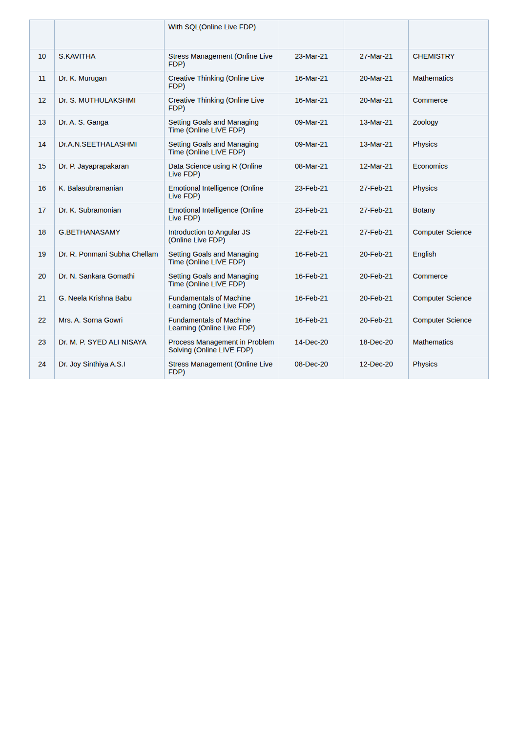| | | With SQL(Online Live FDP) | | | |
| 10 | S.KAVITHA | Stress Management (Online Live FDP) | 23-Mar-21 | 27-Mar-21 | CHEMISTRY |
| 11 | Dr. K. Murugan | Creative Thinking (Online Live FDP) | 16-Mar-21 | 20-Mar-21 | Mathematics |
| 12 | Dr. S. MUTHULAKSHMI | Creative Thinking (Online Live FDP) | 16-Mar-21 | 20-Mar-21 | Commerce |
| 13 | Dr. A. S. Ganga | Setting Goals and Managing Time (Online LIVE FDP) | 09-Mar-21 | 13-Mar-21 | Zoology |
| 14 | Dr.A.N.SEETHALASHMI | Setting Goals and Managing Time (Online LIVE FDP) | 09-Mar-21 | 13-Mar-21 | Physics |
| 15 | Dr. P. Jayaprapakaran | Data Science using R (Online Live FDP) | 08-Mar-21 | 12-Mar-21 | Economics |
| 16 | K. Balasubramanian | Emotional Intelligence (Online Live FDP) | 23-Feb-21 | 27-Feb-21 | Physics |
| 17 | Dr. K. Subramonian | Emotional Intelligence (Online Live FDP) | 23-Feb-21 | 27-Feb-21 | Botany |
| 18 | G.BETHANASAMY | Introduction to Angular JS (Online Live FDP) | 22-Feb-21 | 27-Feb-21 | Computer Science |
| 19 | Dr. R. Ponmani Subha Chellam | Setting Goals and Managing Time (Online LIVE FDP) | 16-Feb-21 | 20-Feb-21 | English |
| 20 | Dr. N. Sankara Gomathi | Setting Goals and Managing Time (Online LIVE FDP) | 16-Feb-21 | 20-Feb-21 | Commerce |
| 21 | G. Neela Krishna Babu | Fundamentals of Machine Learning (Online Live FDP) | 16-Feb-21 | 20-Feb-21 | Computer Science |
| 22 | Mrs. A. Sorna Gowri | Fundamentals of Machine Learning (Online Live FDP) | 16-Feb-21 | 20-Feb-21 | Computer Science |
| 23 | Dr. M. P. SYED ALI NISAYA | Process Management in Problem Solving (Online LIVE FDP) | 14-Dec-20 | 18-Dec-20 | Mathematics |
| 24 | Dr. Joy Sinthiya A.S.I | Stress Management (Online Live FDP) | 08-Dec-20 | 12-Dec-20 | Physics |